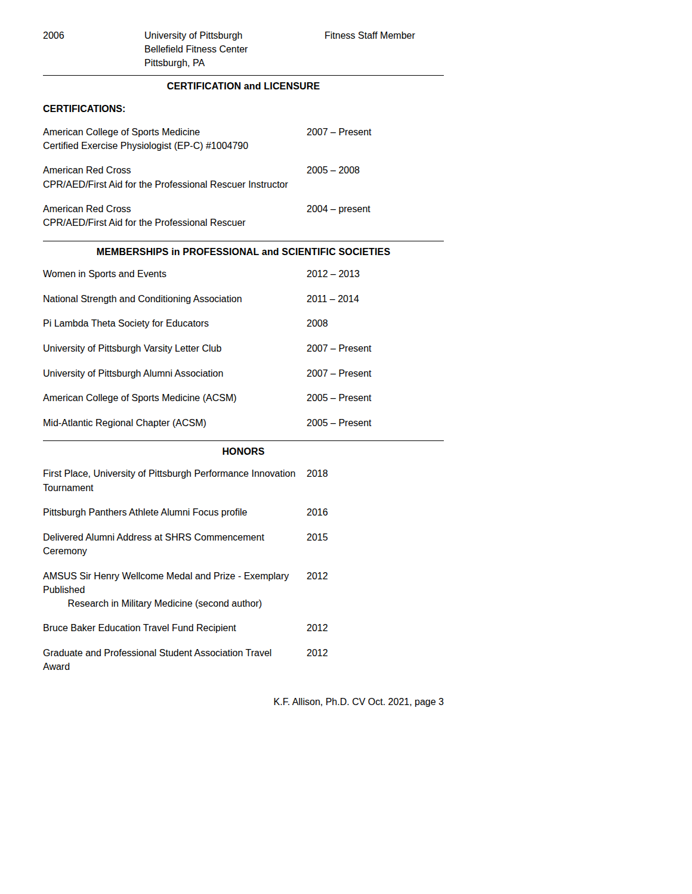2006
University of Pittsburgh
Bellefield Fitness Center
Pittsburgh, PA
Fitness Staff Member
CERTIFICATION and LICENSURE
CERTIFICATIONS:
American College of Sports Medicine
Certified Exercise Physiologist (EP-C) #1004790
2007 – Present
American Red Cross
CPR/AED/First Aid for the Professional Rescuer Instructor
2005 – 2008
American Red Cross
CPR/AED/First Aid for the Professional Rescuer
2004 – present
MEMBERSHIPS in PROFESSIONAL and SCIENTIFIC SOCIETIES
Women in Sports and Events
2012 – 2013
National Strength and Conditioning Association
2011 – 2014
Pi Lambda Theta Society for Educators
2008
University of Pittsburgh Varsity Letter Club
2007 – Present
University of Pittsburgh Alumni Association
2007 – Present
American College of Sports Medicine (ACSM)
2005 – Present
Mid-Atlantic Regional Chapter (ACSM)
2005 – Present
HONORS
First Place, University of Pittsburgh Performance Innovation Tournament
2018
Pittsburgh Panthers Athlete Alumni Focus profile
2016
Delivered Alumni Address at SHRS Commencement Ceremony
2015
AMSUS Sir Henry Wellcome Medal and Prize - Exemplary Published
Research in Military Medicine (second author)
2012
Bruce Baker Education Travel Fund Recipient
2012
Graduate and Professional Student Association Travel Award
2012
K.F. Allison, Ph.D. CV Oct. 2021, page 3